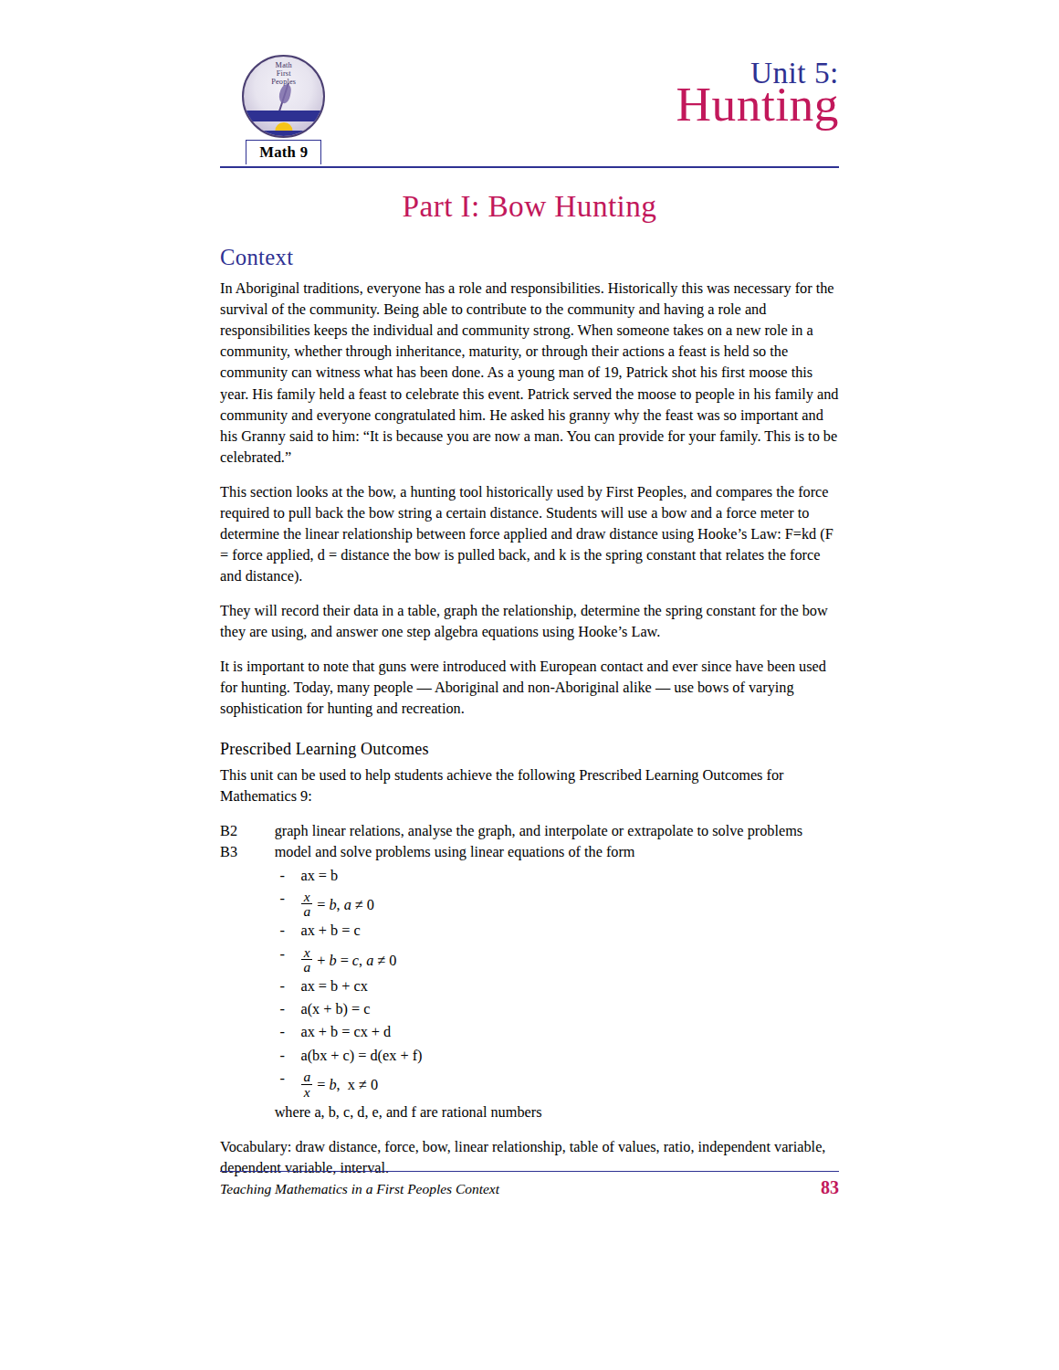Math
First
Peoples
Math 9
Unit 5:
Hunting
Part I: Bow Hunting
Context
In Aboriginal traditions, everyone has a role and responsibilities. Historically this was necessary for the survival of the community. Being able to contribute to the community and having a role and responsibilities keeps the individual and community strong. When someone takes on a new role in a community, whether through inheritance, maturity, or through their actions a feast is held so the community can witness what has been done. As a young man of 19, Patrick shot his first moose this year. His family held a feast to celebrate this event. Patrick served the moose to people in his family and community and everyone congratulated him. He asked his granny why the feast was so important and his Granny said to him: “It is because you are now a man. You can provide for your family. This is to be celebrated.”
This section looks at the bow, a hunting tool historically used by First Peoples, and compares the force required to pull back the bow string a certain distance. Students will use a bow and a force meter to determine the linear relationship between force applied and draw distance using Hooke’s Law: F=kd (F = force applied, d = distance the bow is pulled back, and k is the spring constant that relates the force and distance).
They will record their data in a table, graph the relationship, determine the spring constant for the bow they are using, and answer one step algebra equations using Hooke’s Law.
It is important to note that guns were introduced with European contact and ever since have been used for hunting. Today, many people — Aboriginal and non-Aboriginal alike — use bows of varying sophistication for hunting and recreation.
Prescribed Learning Outcomes
This unit can be used to help students achieve the following Prescribed Learning Outcomes for Mathematics 9:
B2
graph linear relations, analyse the graph, and interpolate or extrapolate to solve problems
B3
model and solve problems using linear equations of the form
ax = b
xa = b, a ≠ 0
ax + b = c
xa + b = c, a ≠ 0
ax = b + cx
a(x + b) = c
ax + b = cx + d
a(bx + c) = d(ex + f)
ax = b, x ≠ 0
where a, b, c, d, e, and f are rational numbers
Vocabulary: draw distance, force, bow, linear relationship, table of values, ratio, independent variable, dependent variable, interval.
Teaching Mathematics in a First Peoples Context
83